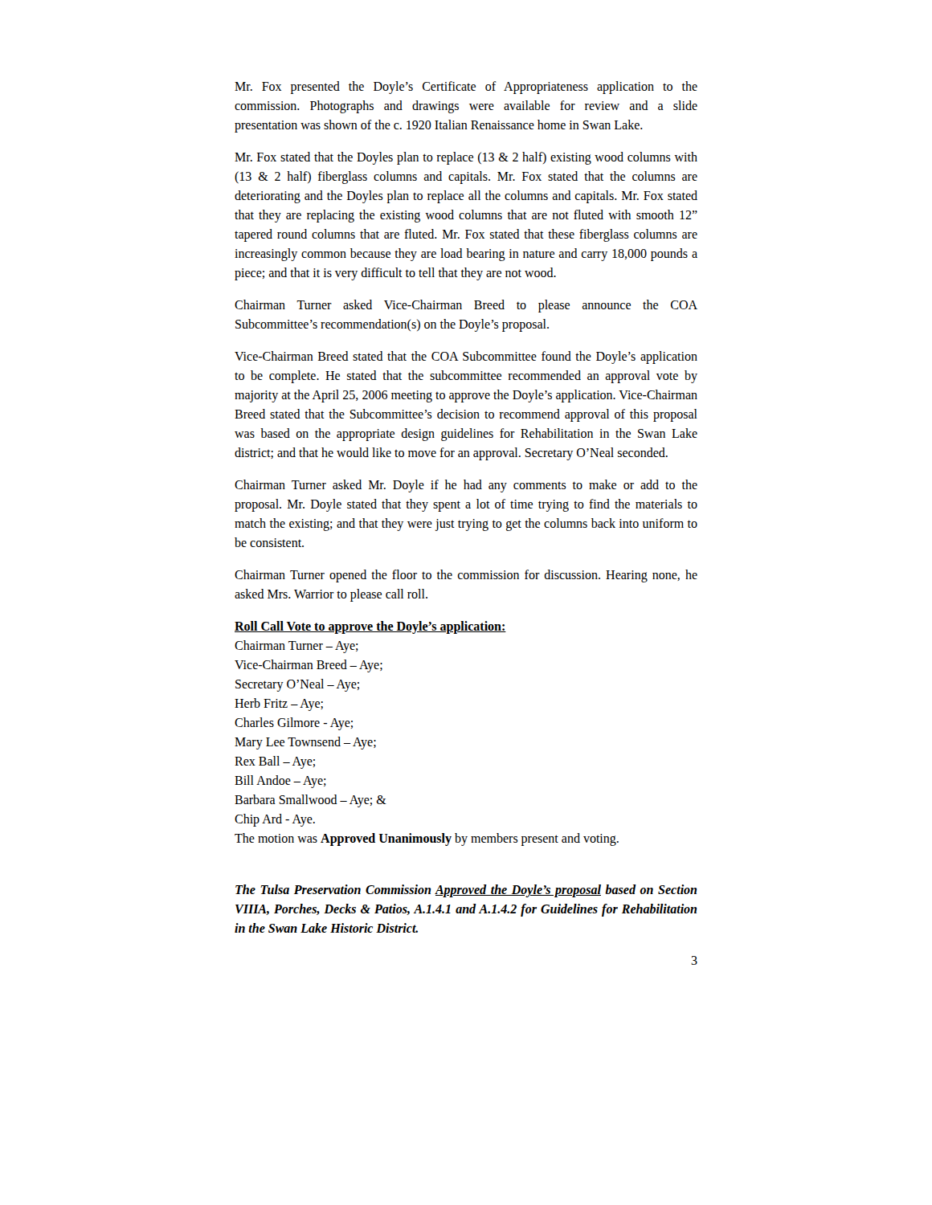Mr. Fox presented the Doyle’s Certificate of Appropriateness application to the commission. Photographs and drawings were available for review and a slide presentation was shown of the c. 1920 Italian Renaissance home in Swan Lake.
Mr. Fox stated that the Doyles plan to replace (13 & 2 half) existing wood columns with (13 & 2 half) fiberglass columns and capitals. Mr. Fox stated that the columns are deteriorating and the Doyles plan to replace all the columns and capitals. Mr. Fox stated that they are replacing the existing wood columns that are not fluted with smooth 12” tapered round columns that are fluted. Mr. Fox stated that these fiberglass columns are increasingly common because they are load bearing in nature and carry 18,000 pounds a piece; and that it is very difficult to tell that they are not wood.
Chairman Turner asked Vice-Chairman Breed to please announce the COA Subcommittee’s recommendation(s) on the Doyle’s proposal.
Vice-Chairman Breed stated that the COA Subcommittee found the Doyle’s application to be complete. He stated that the subcommittee recommended an approval vote by majority at the April 25, 2006 meeting to approve the Doyle’s application. Vice-Chairman Breed stated that the Subcommittee’s decision to recommend approval of this proposal was based on the appropriate design guidelines for Rehabilitation in the Swan Lake district; and that he would like to move for an approval. Secretary O’Neal seconded.
Chairman Turner asked Mr. Doyle if he had any comments to make or add to the proposal. Mr. Doyle stated that they spent a lot of time trying to find the materials to match the existing; and that they were just trying to get the columns back into uniform to be consistent.
Chairman Turner opened the floor to the commission for discussion. Hearing none, he asked Mrs. Warrior to please call roll.
Roll Call Vote to approve the Doyle’s application:
Chairman Turner – Aye;
Vice-Chairman Breed – Aye;
Secretary O’Neal – Aye;
Herb Fritz – Aye;
Charles Gilmore - Aye;
Mary Lee Townsend – Aye;
Rex Ball – Aye;
Bill Andoe – Aye;
Barbara Smallwood – Aye; &
Chip Ard - Aye.
The motion was Approved Unanimously by members present and voting.
The Tulsa Preservation Commission Approved the Doyle’s proposal based on Section VIIIA, Porches, Decks & Patios, A.1.4.1 and A.1.4.2 for Guidelines for Rehabilitation in the Swan Lake Historic District.
3